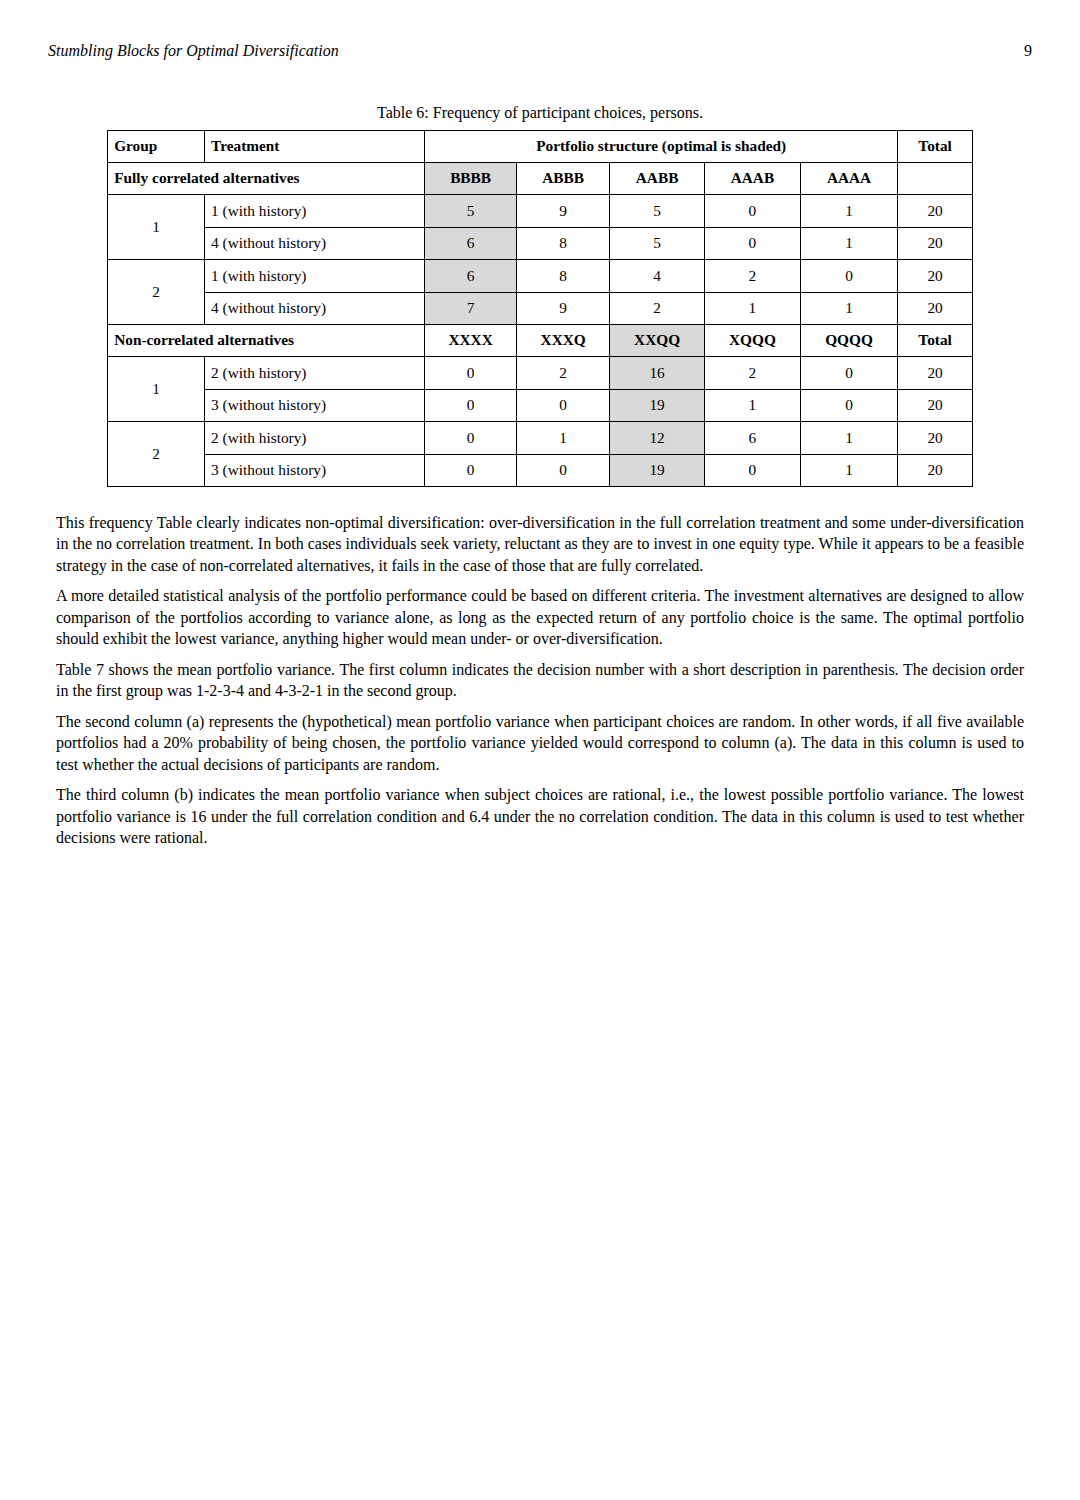Stumbling Blocks for Optimal Diversification 9
Table 6: Frequency of participant choices, persons.
| Group | Treatment | Portfolio structure (optimal is shaded) | Total |
| --- | --- | --- | --- |
| Fully correlated alternatives | BBBB | ABBB | AABB | AAAB | AAAA | |
| 1 | 1 (with history) | 5 | 9 | 5 | 0 | 1 | 20 |
| 4 (without history) | 6 | 8 | 5 | 0 | 1 | 20 |
| 2 | 1 (with history) | 6 | 8 | 4 | 2 | 0 | 20 |
| 4 (without history) | 7 | 9 | 2 | 1 | 1 | 20 |
| Non-correlated alternatives | XXXX | XXXQ | XXQQ | XQQQ | QQQQ | Total |
| 1 | 2 (with history) | 0 | 2 | 16 | 2 | 0 | 20 |
| 3 (without history) | 0 | 0 | 19 | 1 | 0 | 20 |
| 2 | 2 (with history) | 0 | 1 | 12 | 6 | 1 | 20 |
| 3 (without history) | 0 | 0 | 19 | 0 | 1 | 20 |
This frequency Table clearly indicates non-optimal diversification: over-diversification in the full correlation treatment and some under-diversification in the no correlation treatment. In both cases individuals seek variety, reluctant as they are to invest in one equity type. While it appears to be a feasible strategy in the case of non-correlated alternatives, it fails in the case of those that are fully correlated.
A more detailed statistical analysis of the portfolio performance could be based on different criteria. The investment alternatives are designed to allow comparison of the portfolios according to variance alone, as long as the expected return of any portfolio choice is the same. The optimal portfolio should exhibit the lowest variance, anything higher would mean under- or over-diversification.
Table 7 shows the mean portfolio variance. The first column indicates the decision number with a short description in parenthesis. The decision order in the first group was 1-2-3-4 and 4-3-2-1 in the second group.
The second column (a) represents the (hypothetical) mean portfolio variance when participant choices are random. In other words, if all five available portfolios had a 20% probability of being chosen, the portfolio variance yielded would correspond to column (a). The data in this column is used to test whether the actual decisions of participants are random.
The third column (b) indicates the mean portfolio variance when subject choices are rational, i.e., the lowest possible portfolio variance. The lowest portfolio variance is 16 under the full correlation condition and 6.4 under the no correlation condition. The data in this column is used to test whether decisions were rational.